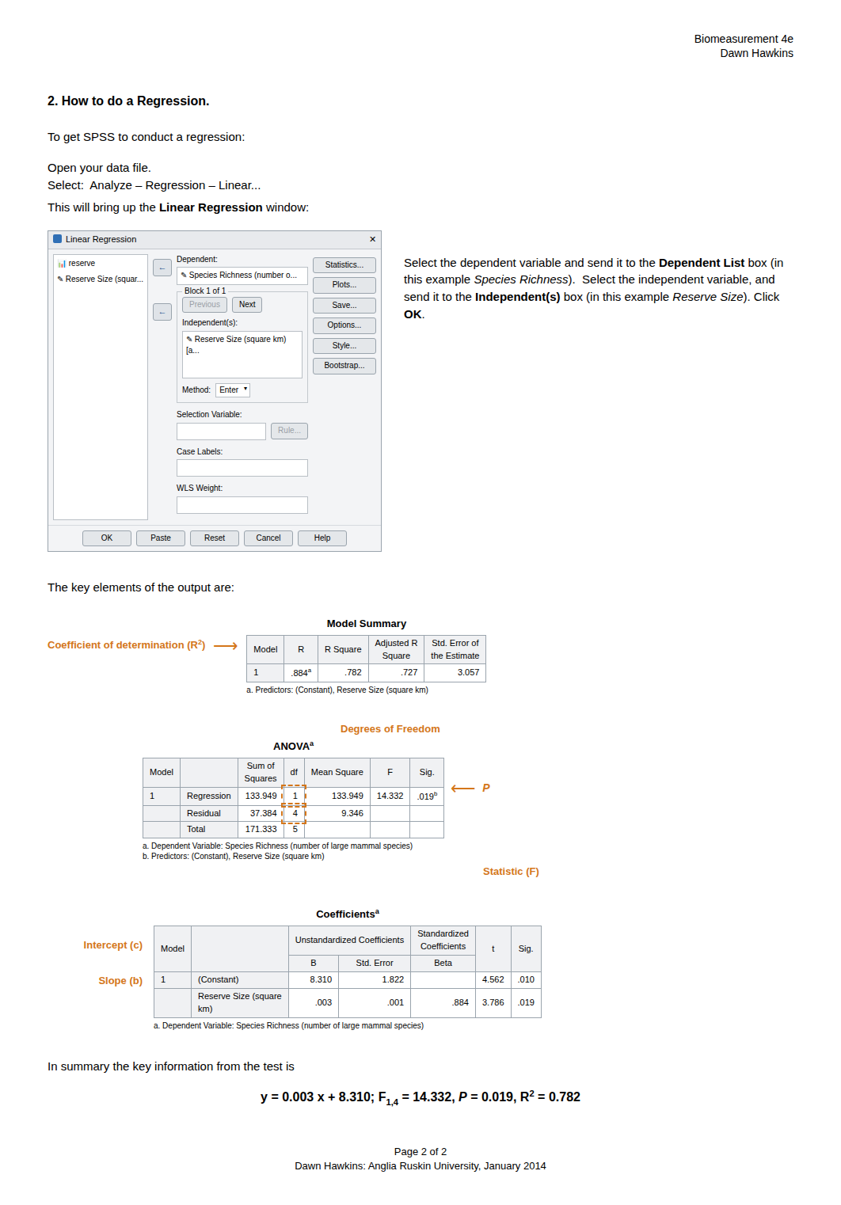Biomeasurement 4e
Dawn Hawkins
2. How to do a Regression.
To get SPSS to conduct a regression:
Open your data file.
Select: Analyze – Regression – Linear...
This will bring up the Linear Regression window:
Linear Regression ✕
📊 reserve
✎ Reserve Size (squar...
←
←
Dependent:
✎ Species Richness (number o...
Block 1 of 1
Previous Next
Independent(s):
✎ Reserve Size (square km) [a...
Method: Enter
Selection Variable:
Rule...
Case Labels:
WLS Weight:
Statistics... Plots... Save... Options... Style... Bootstrap...
OK Paste Reset Cancel Help
Select the dependent variable and send it to the Dependent List box (in this example Species Richness). Select the independent variable, and send it to the Independent(s) box (in this example Reserve Size). Click OK.
The key elements of the output are:
Coefficient of determination (R2)
⟶
Model Summary
| Model | R | R Square | Adjusted R Square | Std. Error of the Estimate |
| --- | --- | --- | --- | --- |
| 1 | .884 a | .782 | .727 | 3.057 |
a. Predictors: (Constant), Reserve Size (square km)
Degrees of Freedom
ANOVA a
| Model | | Sum of Squares | df | Mean Square | F | Sig. |
| --- | --- | --- | --- | --- | --- | --- |
| 1 | Regression | 133.949 | 1 | 133.949 | 14.332 | .019 b |
| | Residual | 37.384 | 4 | 9.346 | | |
| | Total | 171.333 | 5 | | | |
a. Dependent Variable: Species Richness (number of large mammal species)
b. Predictors: (Constant), Reserve Size (square km)
⟵
P
Statistic (F)
Intercept (c)
Slope (b)
Coefficients a
| Model | | Unstandardized Coefficients | Standardized Coefficients | t | Sig. |
| --- | --- | --- | --- | --- | --- |
| B | Std. Error | Beta |
| 1 | (Constant) | 8.310 | 1.822 | | 4.562 | .010 |
| | Reserve Size (square km) | .003 | .001 | .884 | 3.786 | .019 |
a. Dependent Variable: Species Richness (number of large mammal species)
In summary the key information from the test is
y = 0.003 x + 8.310; F1,4 = 14.332, P = 0.019, R2 = 0.782
Page 2 of 2
Dawn Hawkins: Anglia Ruskin University, January 2014